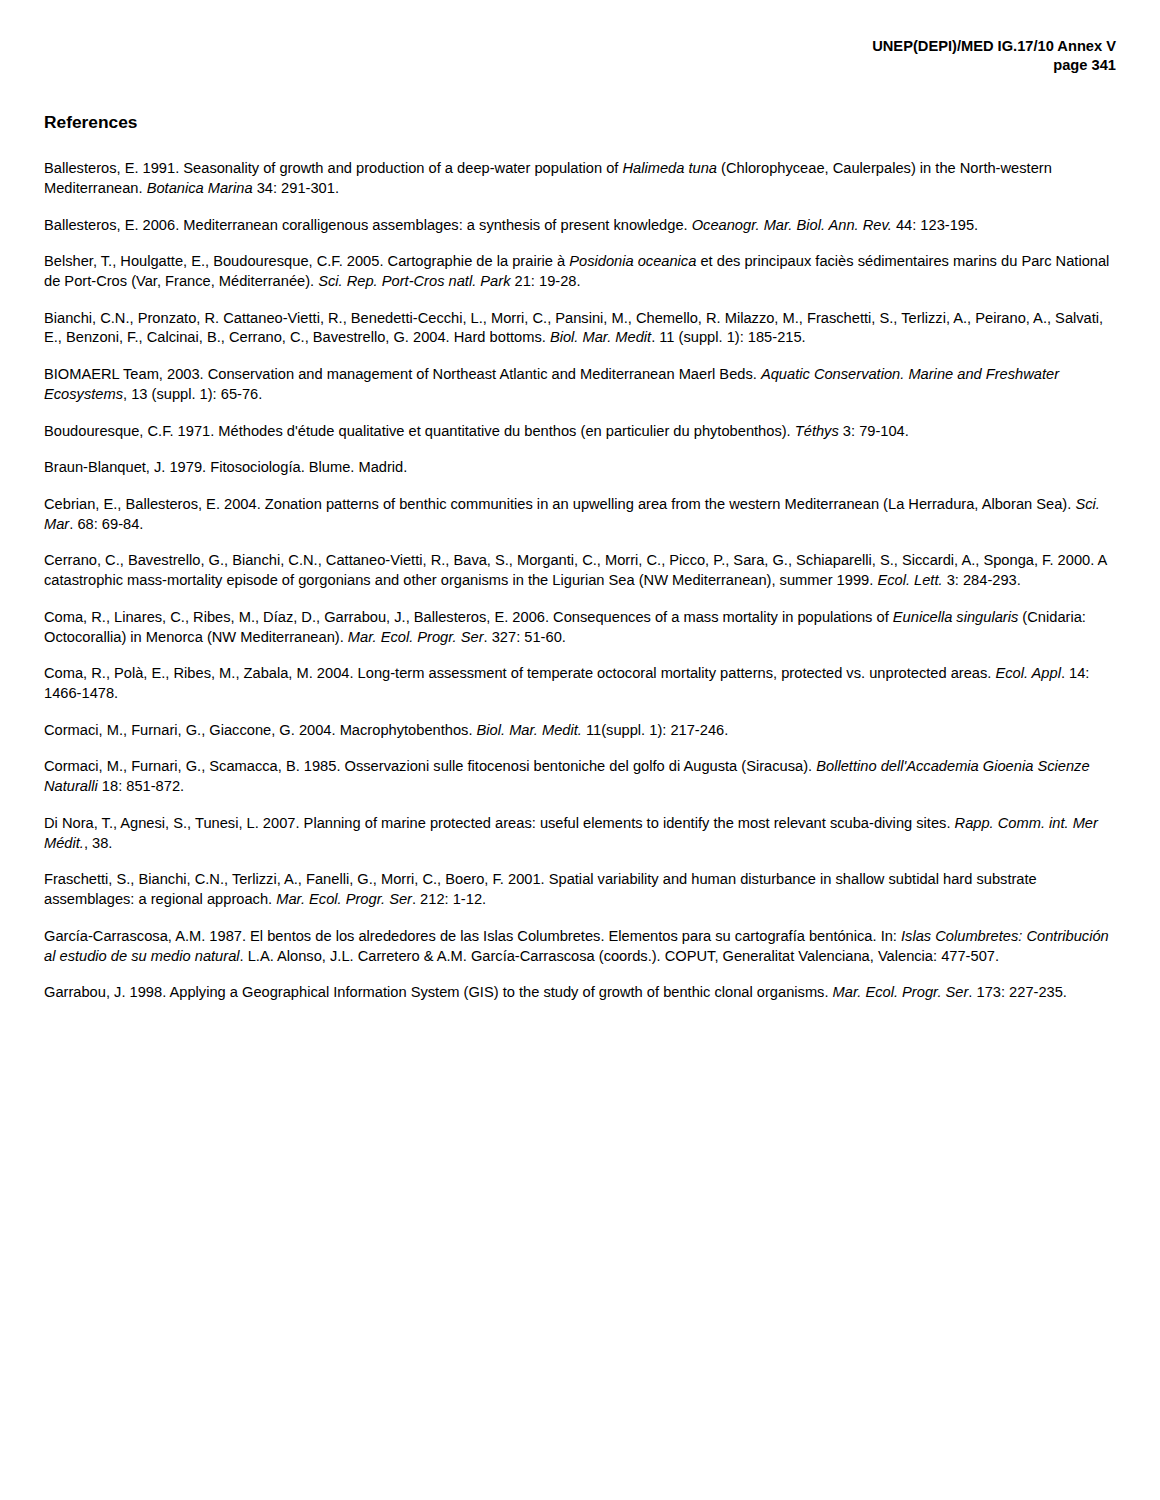UNEP(DEPI)/MED IG.17/10 Annex V
page 341
References
Ballesteros, E. 1991. Seasonality of growth and production of a deep-water population of Halimeda tuna (Chlorophyceae, Caulerpales) in the North-western Mediterranean. Botanica Marina 34: 291-301.
Ballesteros, E. 2006. Mediterranean coralligenous assemblages: a synthesis of present knowledge. Oceanogr. Mar. Biol. Ann. Rev. 44: 123-195.
Belsher, T., Houlgatte, E., Boudouresque, C.F. 2005. Cartographie de la prairie à Posidonia oceanica et des principaux faciès sédimentaires marins du Parc National de Port-Cros (Var, France, Méditerranée). Sci. Rep. Port-Cros natl. Park 21: 19-28.
Bianchi, C.N., Pronzato, R. Cattaneo-Vietti, R., Benedetti-Cecchi, L., Morri, C., Pansini, M., Chemello, R. Milazzo, M., Fraschetti, S., Terlizzi, A., Peirano, A., Salvati, E., Benzoni, F., Calcinai, B., Cerrano, C., Bavestrello, G. 2004. Hard bottoms. Biol. Mar. Medit. 11 (suppl. 1): 185-215.
BIOMAERL Team, 2003. Conservation and management of Northeast Atlantic and Mediterranean Maerl Beds. Aquatic Conservation. Marine and Freshwater Ecosystems, 13 (suppl. 1): 65-76.
Boudouresque, C.F. 1971. Méthodes d'étude qualitative et quantitative du benthos (en particulier du phytobenthos). Téthys 3: 79-104.
Braun-Blanquet, J. 1979. Fitosociología. Blume. Madrid.
Cebrian, E., Ballesteros, E. 2004. Zonation patterns of benthic communities in an upwelling area from the western Mediterranean (La Herradura, Alboran Sea). Sci. Mar. 68: 69-84.
Cerrano, C., Bavestrello, G., Bianchi, C.N., Cattaneo-Vietti, R., Bava, S., Morganti, C., Morri, C., Picco, P., Sara, G., Schiaparelli, S., Siccardi, A., Sponga, F. 2000. A catastrophic mass-mortality episode of gorgonians and other organisms in the Ligurian Sea (NW Mediterranean), summer 1999. Ecol. Lett. 3: 284-293.
Coma, R., Linares, C., Ribes, M., Díaz, D., Garrabou, J., Ballesteros, E. 2006. Consequences of a mass mortality in populations of Eunicella singularis (Cnidaria: Octocorallia) in Menorca (NW Mediterranean). Mar. Ecol. Progr. Ser. 327: 51-60.
Coma, R., Polà, E., Ribes, M., Zabala, M. 2004. Long-term assessment of temperate octocoral mortality patterns, protected vs. unprotected areas. Ecol. Appl. 14: 1466-1478.
Cormaci, M., Furnari, G., Giaccone, G. 2004. Macrophytobenthos. Biol. Mar. Medit. 11(suppl. 1): 217-246.
Cormaci, M., Furnari, G., Scamacca, B. 1985. Osservazioni sulle fitocenosi bentoniche del golfo di Augusta (Siracusa). Bollettino dell'Accademia Gioenia Scienze Naturalli 18: 851-872.
Di Nora, T., Agnesi, S., Tunesi, L. 2007. Planning of marine protected areas: useful elements to identify the most relevant scuba-diving sites. Rapp. Comm. int. Mer Médit., 38.
Fraschetti, S., Bianchi, C.N., Terlizzi, A., Fanelli, G., Morri, C., Boero, F. 2001. Spatial variability and human disturbance in shallow subtidal hard substrate assemblages: a regional approach. Mar. Ecol. Progr. Ser. 212: 1-12.
García-Carrascosa, A.M. 1987. El bentos de los alrededores de las Islas Columbretes. Elementos para su cartografía bentónica. In: Islas Columbretes: Contribución al estudio de su medio natural. L.A. Alonso, J.L. Carretero & A.M. García-Carrascosa (coords.). COPUT, Generalitat Valenciana, Valencia: 477-507.
Garrabou, J. 1998. Applying a Geographical Information System (GIS) to the study of growth of benthic clonal organisms. Mar. Ecol. Progr. Ser. 173: 227-235.